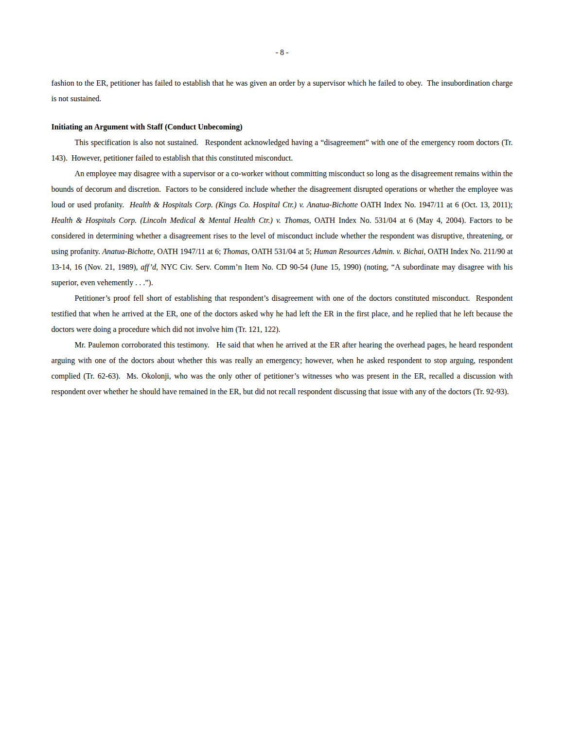- 8 -
fashion to the ER, petitioner has failed to establish that he was given an order by a supervisor which he failed to obey. The insubordination charge is not sustained.
Initiating an Argument with Staff (Conduct Unbecoming)
This specification is also not sustained. Respondent acknowledged having a “disagreement” with one of the emergency room doctors (Tr. 143). However, petitioner failed to establish that this constituted misconduct.
An employee may disagree with a supervisor or a co-worker without committing misconduct so long as the disagreement remains within the bounds of decorum and discretion. Factors to be considered include whether the disagreement disrupted operations or whether the employee was loud or used profanity. Health & Hospitals Corp. (Kings Co. Hospital Ctr.) v. Anatua-Bichotte OATH Index No. 1947/11 at 6 (Oct. 13, 2011); Health & Hospitals Corp. (Lincoln Medical & Mental Health Ctr.) v. Thomas, OATH Index No. 531/04 at 6 (May 4, 2004). Factors to be considered in determining whether a disagreement rises to the level of misconduct include whether the respondent was disruptive, threatening, or using profanity. Anatua-Bichotte, OATH 1947/11 at 6; Thomas, OATH 531/04 at 5; Human Resources Admin. v. Bichai, OATH Index No. 211/90 at 13-14, 16 (Nov. 21, 1989), aff’d, NYC Civ. Serv. Comm’n Item No. CD 90-54 (June 15, 1990) (noting, “A subordinate may disagree with his superior, even vehemently . . .”).
Petitioner’s proof fell short of establishing that respondent’s disagreement with one of the doctors constituted misconduct. Respondent testified that when he arrived at the ER, one of the doctors asked why he had left the ER in the first place, and he replied that he left because the doctors were doing a procedure which did not involve him (Tr. 121, 122).
Mr. Paulemon corroborated this testimony. He said that when he arrived at the ER after hearing the overhead pages, he heard respondent arguing with one of the doctors about whether this was really an emergency; however, when he asked respondent to stop arguing, respondent complied (Tr. 62-63). Ms. Okolonji, who was the only other of petitioner’s witnesses who was present in the ER, recalled a discussion with respondent over whether he should have remained in the ER, but did not recall respondent discussing that issue with any of the doctors (Tr. 92-93).